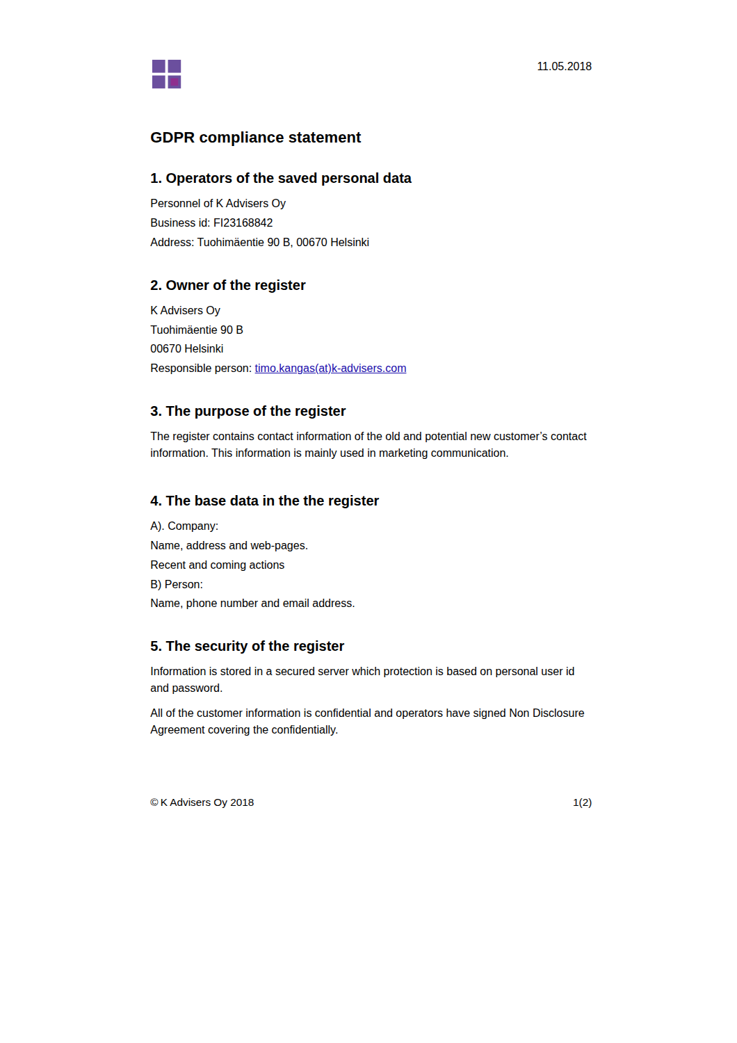11.05.2018
GDPR compliance statement
1. Operators of the saved personal data
Personnel of K Advisers Oy
Business id: FI23168842
Address: Tuohimäentie 90 B, 00670 Helsinki
2. Owner of the register
K Advisers Oy
Tuohimäentie 90 B
00670 Helsinki
Responsible person: timo.kangas(at)k-advisers.com
3. The purpose of the register
The register contains contact information of the old and potential new customer’s contact information. This information is mainly used in marketing communication.
4. The base data in the the register
A). Company:
Name, address and web-pages.
Recent and coming actions
B) Person:
Name, phone number and email address.
5. The security of the register
Information is stored in a secured server which protection is based on personal user id and password.
All of the customer information is confidential and operators have signed Non Disclosure Agreement covering the confidentially.
© K Advisers Oy 2018
1(2)